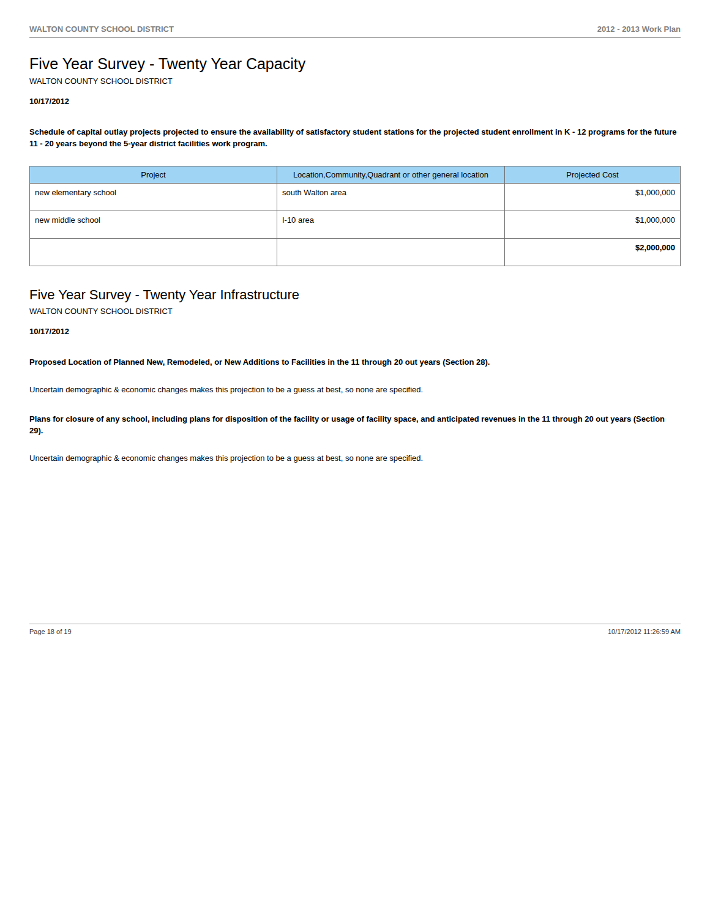WALTON COUNTY SCHOOL DISTRICT 2012 - 2013 Work Plan
Five Year Survey - Twenty Year Capacity
WALTON COUNTY SCHOOL DISTRICT
10/17/2012
Schedule of capital outlay projects projected to ensure the availability of satisfactory student stations for the projected student enrollment in K - 12 programs for the future 11 - 20 years beyond the 5-year district facilities work program.
| Project | Location,Community,Quadrant or other general location | Projected Cost |
| --- | --- | --- |
| new elementary school | south Walton area | $1,000,000 |
| new middle school | I-10 area | $1,000,000 |
| | | $2,000,000 |
Five Year Survey - Twenty Year Infrastructure
WALTON COUNTY SCHOOL DISTRICT
10/17/2012
Proposed Location of Planned New, Remodeled, or New Additions to Facilities in the 11 through 20 out years (Section 28).
Uncertain demographic & economic changes makes this projection to be a guess at best, so none are specified.
Plans for closure of any school, including plans for disposition of the facility or usage of facility space, and anticipated revenues in the 11 through 20 out years (Section 29).
Uncertain demographic & economic changes makes this projection to be a guess at best, so none are specified.
Page 18 of 19 10/17/2012 11:26:59 AM